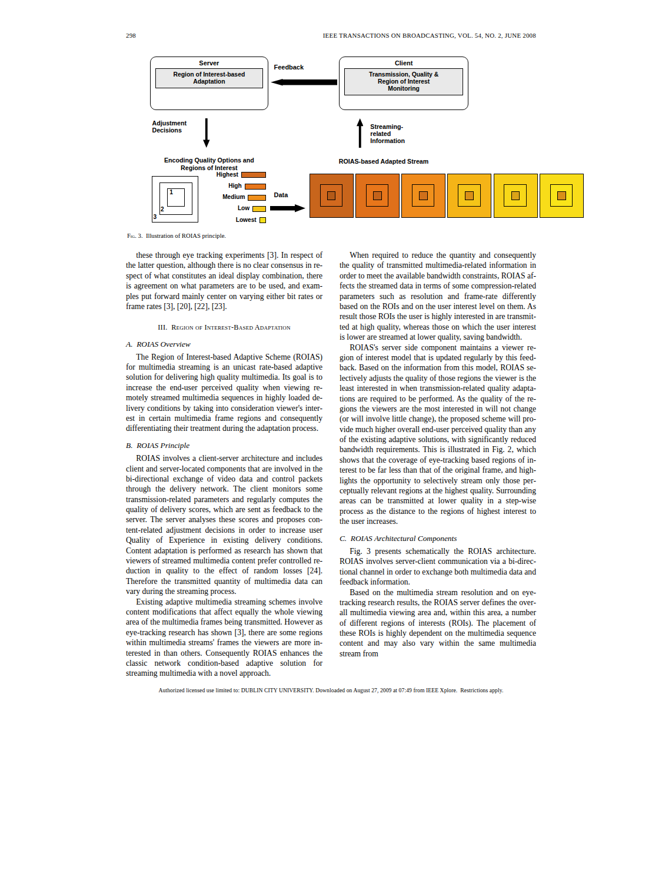298 IEEE Transactions on Broadcasting, Vol. 54, No. 2, June 2008
Server
Region of Interest-based
Adaptation
Client
Transmission, Quality &
Region of Interest
Monitoring
Feedback
Adjustment
Decisions
Streaming-
related
Information
Encoding Quality Options and
Regions of Interest
1 2 3
Highest
High
Medium
Low
Lowest
Data
ROIAS-based Adapted Stream
Fig. 3. Illustration of ROIAS principle.
these through eye tracking experiments [3]. In respect of the latter question, although there is no clear consensus in respect of what constitutes an ideal display combination, there is agreement on what parameters are to be used, and examples put forward mainly center on varying either bit rates or frame rates [3], [20], [22], [23].
III. Region of Interest-Based Adaptation
A. ROIAS Overview
The Region of Interest-based Adaptive Scheme (ROIAS) for multimedia streaming is an unicast rate-based adaptive solution for delivering high quality multimedia. Its goal is to increase the end-user perceived quality when viewing remotely streamed multimedia sequences in highly loaded delivery conditions by taking into consideration viewer's interest in certain multimedia frame regions and consequently differentiating their treatment during the adaptation process.
B. ROIAS Principle
ROIAS involves a client-server architecture and includes client and server-located components that are involved in the bi-directional exchange of video data and control packets through the delivery network. The client monitors some transmission-related parameters and regularly computes the quality of delivery scores, which are sent as feedback to the server. The server analyses these scores and proposes content-related adjustment decisions in order to increase user Quality of Experience in existing delivery conditions. Content adaptation is performed as research has shown that viewers of streamed multimedia content prefer controlled reduction in quality to the effect of random losses [24]. Therefore the transmitted quantity of multimedia data can vary during the streaming process.
Existing adaptive multimedia streaming schemes involve content modifications that affect equally the whole viewing area of the multimedia frames being transmitted. However as eye-tracking research has shown [3], there are some regions within multimedia streams' frames the viewers are more interested in than others. Consequently ROIAS enhances the classic network condition-based adaptive solution for streaming multimedia with a novel approach.
When required to reduce the quantity and consequently the quality of transmitted multimedia-related information in order to meet the available bandwidth constraints, ROIAS affects the streamed data in terms of some compression-related parameters such as resolution and frame-rate differently based on the ROIs and on the user interest level on them. As result those ROIs the user is highly interested in are transmitted at high quality, whereas those on which the user interest is lower are streamed at lower quality, saving bandwidth.
ROIAS's server side component maintains a viewer region of interest model that is updated regularly by this feedback. Based on the information from this model, ROIAS selectively adjusts the quality of those regions the viewer is the least interested in when transmission-related quality adaptations are required to be performed. As the quality of the regions the viewers are the most interested in will not change (or will involve little change), the proposed scheme will provide much higher overall end-user perceived quality than any of the existing adaptive solutions, with significantly reduced bandwidth requirements. This is illustrated in Fig. 2, which shows that the coverage of eye-tracking based regions of interest to be far less than that of the original frame, and highlights the opportunity to selectively stream only those perceptually relevant regions at the highest quality. Surrounding areas can be transmitted at lower quality in a step-wise process as the distance to the regions of highest interest to the user increases.
C. ROIAS Architectural Components
Fig. 3 presents schematically the ROIAS architecture. ROIAS involves server-client communication via a bi-directional channel in order to exchange both multimedia data and feedback information.
Based on the multimedia stream resolution and on eye-tracking research results, the ROIAS server defines the overall multimedia viewing area and, within this area, a number of different regions of interests (ROIs). The placement of these ROIs is highly dependent on the multimedia sequence content and may also vary within the same multimedia stream from
Authorized licensed use limited to: DUBLIN CITY UNIVERSITY. Downloaded on August 27, 2009 at 07:49 from IEEE Xplore. Restrictions apply.